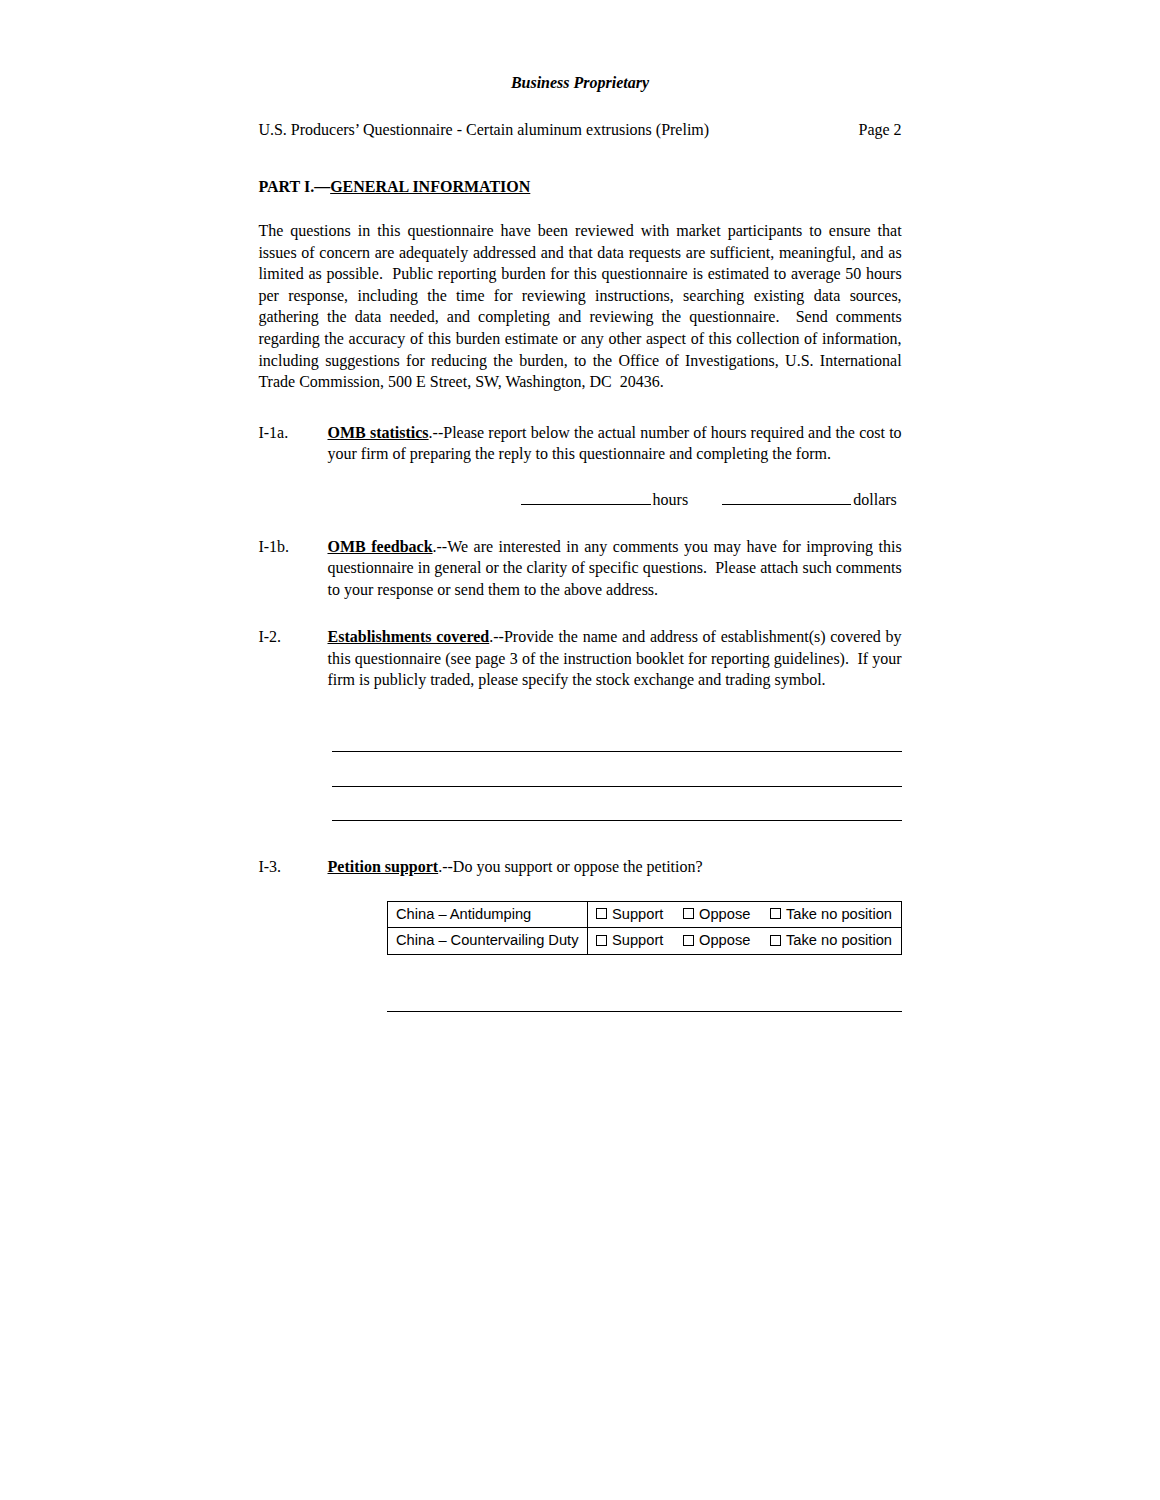Business Proprietary
U.S. Producers’ Questionnaire - Certain aluminum extrusions (Prelim)
Page 2
PART I.—GENERAL INFORMATION
The questions in this questionnaire have been reviewed with market participants to ensure that issues of concern are adequately addressed and that data requests are sufficient, meaningful, and as limited as possible. Public reporting burden for this questionnaire is estimated to average 50 hours per response, including the time for reviewing instructions, searching existing data sources, gathering the data needed, and completing and reviewing the questionnaire. Send comments regarding the accuracy of this burden estimate or any other aspect of this collection of information, including suggestions for reducing the burden, to the Office of Investigations, U.S. International Trade Commission, 500 E Street, SW, Washington, DC 20436.
I-1a.
OMB statistics.--Please report below the actual number of hours required and the cost to your firm of preparing the reply to this questionnaire and completing the form.
hours dollars
I-1b.
OMB feedback.--We are interested in any comments you may have for improving this questionnaire in general or the clarity of specific questions. Please attach such comments to your response or send them to the above address.
I-2.
Establishments covered.--Provide the name and address of establishment(s) covered by this questionnaire (see page 3 of the instruction booklet for reporting guidelines). If your firm is publicly traded, please specify the stock exchange and trading symbol.
I-3.
Petition support.--Do you support or oppose the petition?
| China – Antidumping | Support Oppose Take no position |
| China – Countervailing Duty | Support Oppose Take no position |